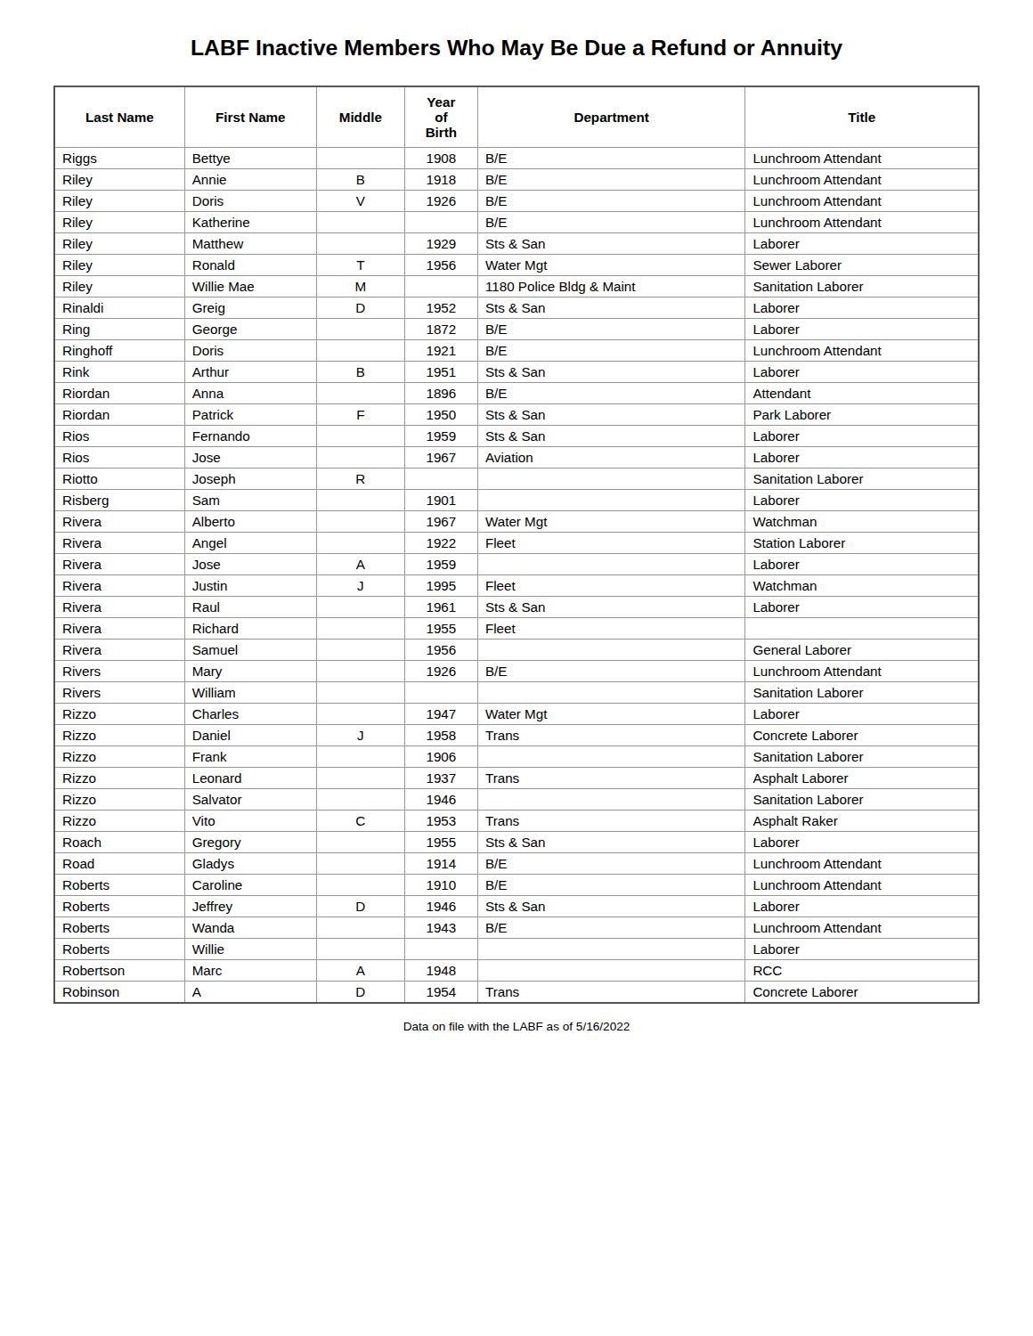LABF Inactive Members Who May Be Due a Refund or Annuity
| Last Name | First Name | Middle | Year of Birth | Department | Title |
| --- | --- | --- | --- | --- | --- |
| Riggs | Bettye | | 1908 | B/E | Lunchroom Attendant |
| Riley | Annie | B | 1918 | B/E | Lunchroom Attendant |
| Riley | Doris | V | 1926 | B/E | Lunchroom Attendant |
| Riley | Katherine | | | B/E | Lunchroom Attendant |
| Riley | Matthew | | 1929 | Sts & San | Laborer |
| Riley | Ronald | T | 1956 | Water Mgt | Sewer Laborer |
| Riley | Willie Mae | M | | 1180 Police Bldg & Maint | Sanitation Laborer |
| Rinaldi | Greig | D | 1952 | Sts & San | Laborer |
| Ring | George | | 1872 | B/E | Laborer |
| Ringhoff | Doris | | 1921 | B/E | Lunchroom Attendant |
| Rink | Arthur | B | 1951 | Sts & San | Laborer |
| Riordan | Anna | | 1896 | B/E | Attendant |
| Riordan | Patrick | F | 1950 | Sts & San | Park Laborer |
| Rios | Fernando | | 1959 | Sts & San | Laborer |
| Rios | Jose | | 1967 | Aviation | Laborer |
| Riotto | Joseph | R | | | Sanitation Laborer |
| Risberg | Sam | | 1901 | | Laborer |
| Rivera | Alberto | | 1967 | Water Mgt | Watchman |
| Rivera | Angel | | 1922 | Fleet | Station Laborer |
| Rivera | Jose | A | 1959 | | Laborer |
| Rivera | Justin | J | 1995 | Fleet | Watchman |
| Rivera | Raul | | 1961 | Sts & San | Laborer |
| Rivera | Richard | | 1955 | Fleet | |
| Rivera | Samuel | | 1956 | | General Laborer |
| Rivers | Mary | | 1926 | B/E | Lunchroom Attendant |
| Rivers | William | | | | Sanitation Laborer |
| Rizzo | Charles | | 1947 | Water Mgt | Laborer |
| Rizzo | Daniel | J | 1958 | Trans | Concrete Laborer |
| Rizzo | Frank | | 1906 | | Sanitation Laborer |
| Rizzo | Leonard | | 1937 | Trans | Asphalt Laborer |
| Rizzo | Salvator | | 1946 | | Sanitation Laborer |
| Rizzo | Vito | C | 1953 | Trans | Asphalt Raker |
| Roach | Gregory | | 1955 | Sts & San | Laborer |
| Road | Gladys | | 1914 | B/E | Lunchroom Attendant |
| Roberts | Caroline | | 1910 | B/E | Lunchroom Attendant |
| Roberts | Jeffrey | D | 1946 | Sts & San | Laborer |
| Roberts | Wanda | | 1943 | B/E | Lunchroom Attendant |
| Roberts | Willie | | | | Laborer |
| Robertson | Marc | A | 1948 | | RCC |
| Robinson | A | D | 1954 | Trans | Concrete Laborer |
Data on file with the LABF as of 5/16/2022